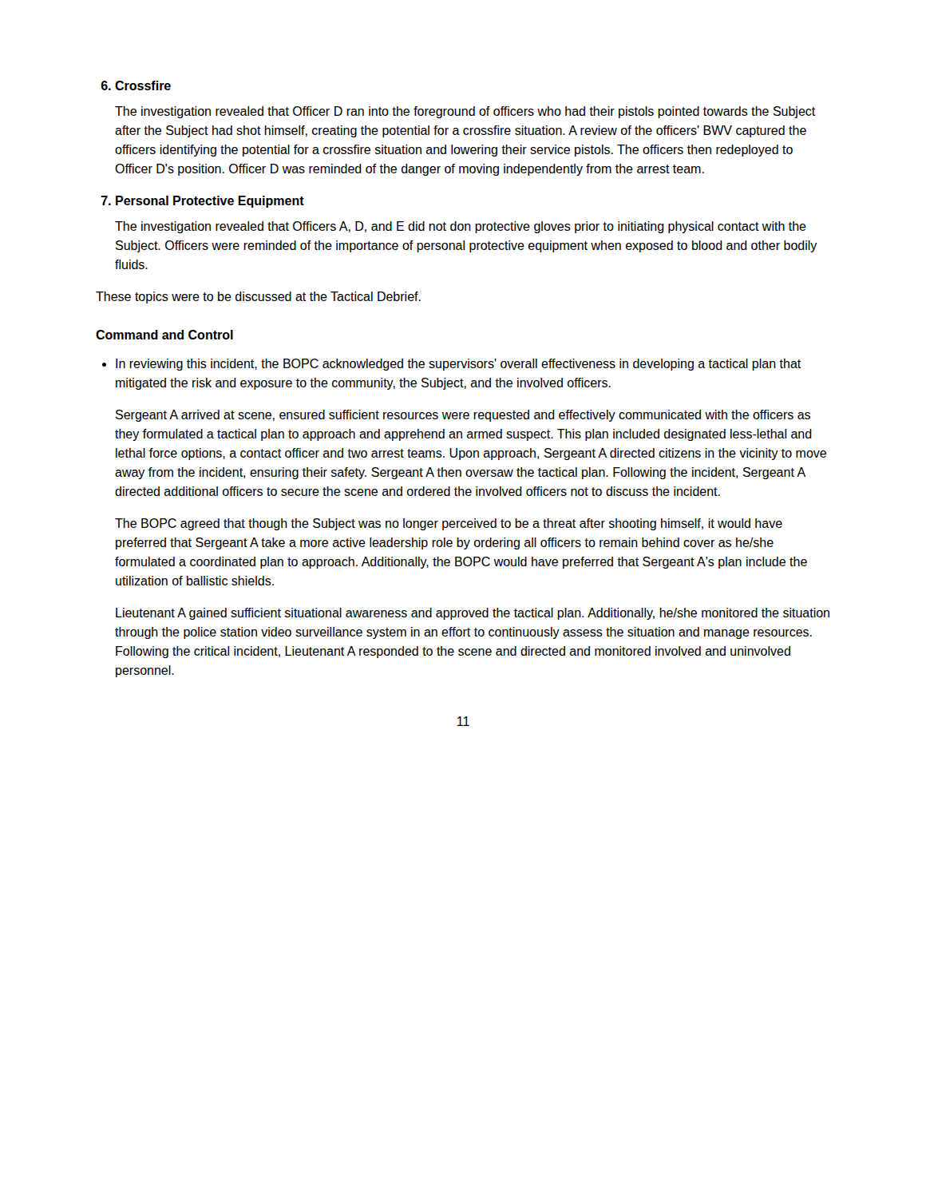Crossfire
The investigation revealed that Officer D ran into the foreground of officers who had their pistols pointed towards the Subject after the Subject had shot himself, creating the potential for a crossfire situation. A review of the officers' BWV captured the officers identifying the potential for a crossfire situation and lowering their service pistols. The officers then redeployed to Officer D's position. Officer D was reminded of the danger of moving independently from the arrest team.
Personal Protective Equipment
The investigation revealed that Officers A, D, and E did not don protective gloves prior to initiating physical contact with the Subject. Officers were reminded of the importance of personal protective equipment when exposed to blood and other bodily fluids.
These topics were to be discussed at the Tactical Debrief.
Command and Control
In reviewing this incident, the BOPC acknowledged the supervisors' overall effectiveness in developing a tactical plan that mitigated the risk and exposure to the community, the Subject, and the involved officers.
Sergeant A arrived at scene, ensured sufficient resources were requested and effectively communicated with the officers as they formulated a tactical plan to approach and apprehend an armed suspect. This plan included designated less-lethal and lethal force options, a contact officer and two arrest teams. Upon approach, Sergeant A directed citizens in the vicinity to move away from the incident, ensuring their safety. Sergeant A then oversaw the tactical plan. Following the incident, Sergeant A directed additional officers to secure the scene and ordered the involved officers not to discuss the incident.
The BOPC agreed that though the Subject was no longer perceived to be a threat after shooting himself, it would have preferred that Sergeant A take a more active leadership role by ordering all officers to remain behind cover as he/she formulated a coordinated plan to approach. Additionally, the BOPC would have preferred that Sergeant A's plan include the utilization of ballistic shields.
Lieutenant A gained sufficient situational awareness and approved the tactical plan. Additionally, he/she monitored the situation through the police station video surveillance system in an effort to continuously assess the situation and manage resources. Following the critical incident, Lieutenant A responded to the scene and directed and monitored involved and uninvolved personnel.
11